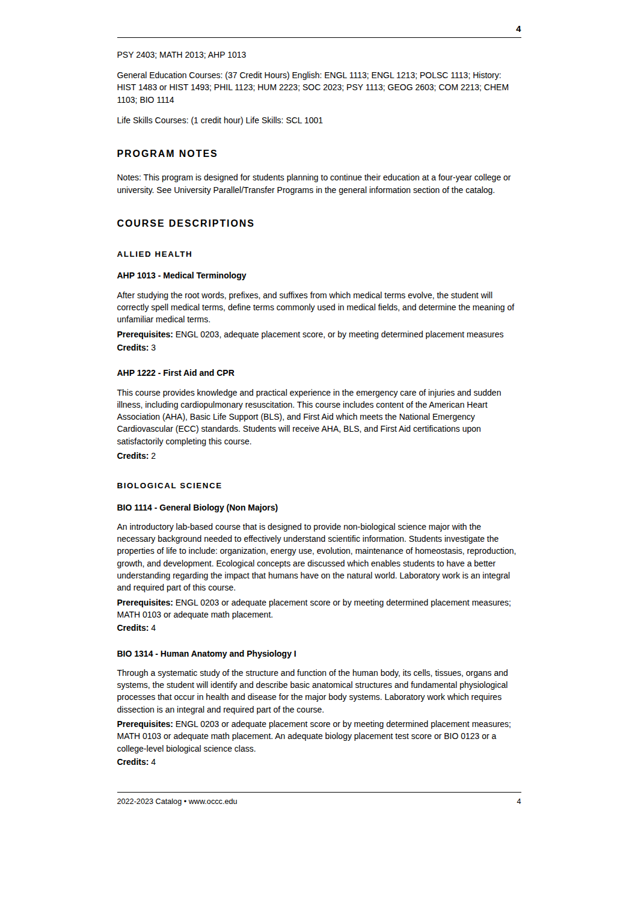4
PSY 2403; MATH 2013; AHP 1013
General Education Courses: (37 Credit Hours) English: ENGL 1113; ENGL 1213; POLSC 1113; History: HIST 1483 or HIST 1493; PHIL 1123; HUM 2223; SOC 2023; PSY 1113; GEOG 2603; COM 2213; CHEM 1103; BIO 1114
Life Skills Courses: (1 credit hour) Life Skills: SCL 1001
Program Notes
Notes: This program is designed for students planning to continue their education at a four-year college or university. See University Parallel/Transfer Programs in the general information section of the catalog.
Course Descriptions
Allied Health
AHP 1013 - Medical Terminology
After studying the root words, prefixes, and suffixes from which medical terms evolve, the student will correctly spell medical terms, define terms commonly used in medical fields, and determine the meaning of unfamiliar medical terms.
Prerequisites: ENGL 0203, adequate placement score, or by meeting determined placement measures
Credits: 3
AHP 1222 - First Aid and CPR
This course provides knowledge and practical experience in the emergency care of injuries and sudden illness, including cardiopulmonary resuscitation. This course includes content of the American Heart Association (AHA), Basic Life Support (BLS), and First Aid which meets the National Emergency Cardiovascular (ECC) standards. Students will receive AHA, BLS, and First Aid certifications upon satisfactorily completing this course.
Credits: 2
Biological Science
BIO 1114 - General Biology (Non Majors)
An introductory lab-based course that is designed to provide non-biological science major with the necessary background needed to effectively understand scientific information. Students investigate the properties of life to include: organization, energy use, evolution, maintenance of homeostasis, reproduction, growth, and development. Ecological concepts are discussed which enables students to have a better understanding regarding the impact that humans have on the natural world. Laboratory work is an integral and required part of this course.
Prerequisites: ENGL 0203 or adequate placement score or by meeting determined placement measures; MATH 0103 or adequate math placement.
Credits: 4
BIO 1314 - Human Anatomy and Physiology I
Through a systematic study of the structure and function of the human body, its cells, tissues, organs and systems, the student will identify and describe basic anatomical structures and fundamental physiological processes that occur in health and disease for the major body systems. Laboratory work which requires dissection is an integral and required part of the course.
Prerequisites: ENGL 0203 or adequate placement score or by meeting determined placement measures; MATH 0103 or adequate math placement. An adequate biology placement test score or BIO 0123 or a college-level biological science class.
Credits: 4
2022-2023 Catalog • www.occc.edu 4